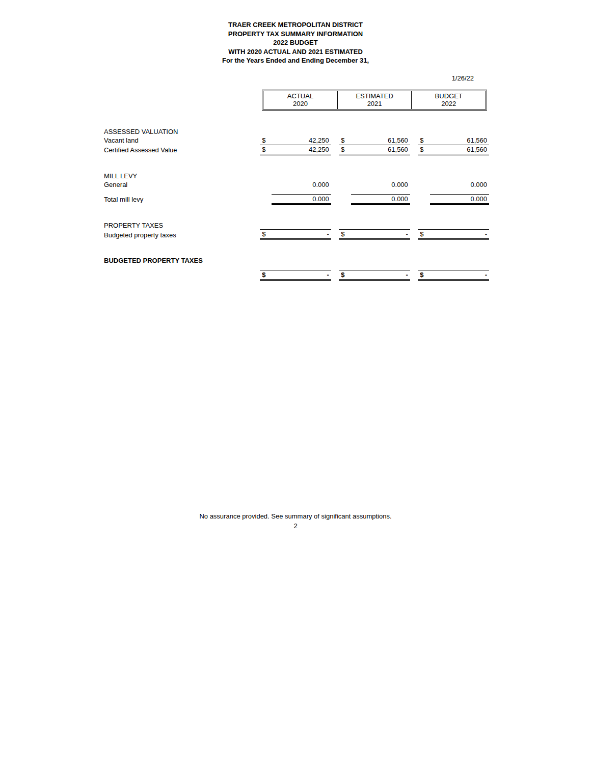TRAER CREEK METROPOLITAN DISTRICT
PROPERTY TAX SUMMARY INFORMATION
2022 BUDGET
WITH 2020 ACTUAL AND 2021 ESTIMATED
For the Years Ended and Ending December 31,
1/26/22
| | ACTUAL 2020 ESTIMATED 2021 BUDGET 2022 |
| ASSESSED VALUATION | |
| Vacant land | $ | 42,250 | | $ | 61,560 | | $ | 61,560 |
| Certified Assessed Value | $ | 42,250 | | $ | 61,560 | | $ | 61,560 |
| MILL LEVY | |
| General | | 0.000 | | | 0.000 | | | 0.000 |
| Total mill levy | | 0.000 | | | 0.000 | | | 0.000 |
| PROPERTY TAXES | |
| Budgeted property taxes | $ | - | | $ | - | | $ | - |
| BUDGETED PROPERTY TAXES | |
| | $ | - | | $ | - | | $ | - |
No assurance provided. See summary of significant assumptions.
2